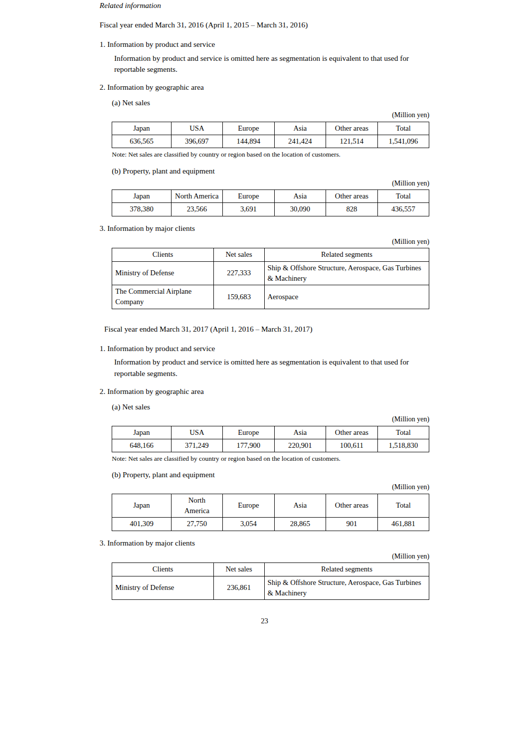Related information
Fiscal year ended March 31, 2016 (April 1, 2015 – March 31, 2016)
1. Information by product and service
Information by product and service is omitted here as segmentation is equivalent to that used for reportable segments.
2. Information by geographic area
(a) Net sales
(Million yen)
| Japan | USA | Europe | Asia | Other areas | Total |
| --- | --- | --- | --- | --- | --- |
| 636,565 | 396,697 | 144,894 | 241,424 | 121,514 | 1,541,096 |
Note: Net sales are classified by country or region based on the location of customers.
(b) Property, plant and equipment
(Million yen)
| Japan | North America | Europe | Asia | Other areas | Total |
| --- | --- | --- | --- | --- | --- |
| 378,380 | 23,566 | 3,691 | 30,090 | 828 | 436,557 |
3. Information by major clients
(Million yen)
| Clients | Net sales | Related segments |
| --- | --- | --- |
| Ministry of Defense | 227,333 | Ship & Offshore Structure, Aerospace, Gas Turbines & Machinery |
| The Commercial Airplane Company | 159,683 | Aerospace |
Fiscal year ended March 31, 2017 (April 1, 2016 – March 31, 2017)
1. Information by product and service
Information by product and service is omitted here as segmentation is equivalent to that used for reportable segments.
2. Information by geographic area
(a) Net sales
(Million yen)
| Japan | USA | Europe | Asia | Other areas | Total |
| --- | --- | --- | --- | --- | --- |
| 648,166 | 371,249 | 177,900 | 220,901 | 100,611 | 1,518,830 |
Note: Net sales are classified by country or region based on the location of customers.
(b) Property, plant and equipment
(Million yen)
| Japan | North America | Europe | Asia | Other areas | Total |
| --- | --- | --- | --- | --- | --- |
| 401,309 | 27,750 | 3,054 | 28,865 | 901 | 461,881 |
3. Information by major clients
(Million yen)
| Clients | Net sales | Related segments |
| --- | --- | --- |
| Ministry of Defense | 236,861 | Ship & Offshore Structure, Aerospace, Gas Turbines & Machinery |
23